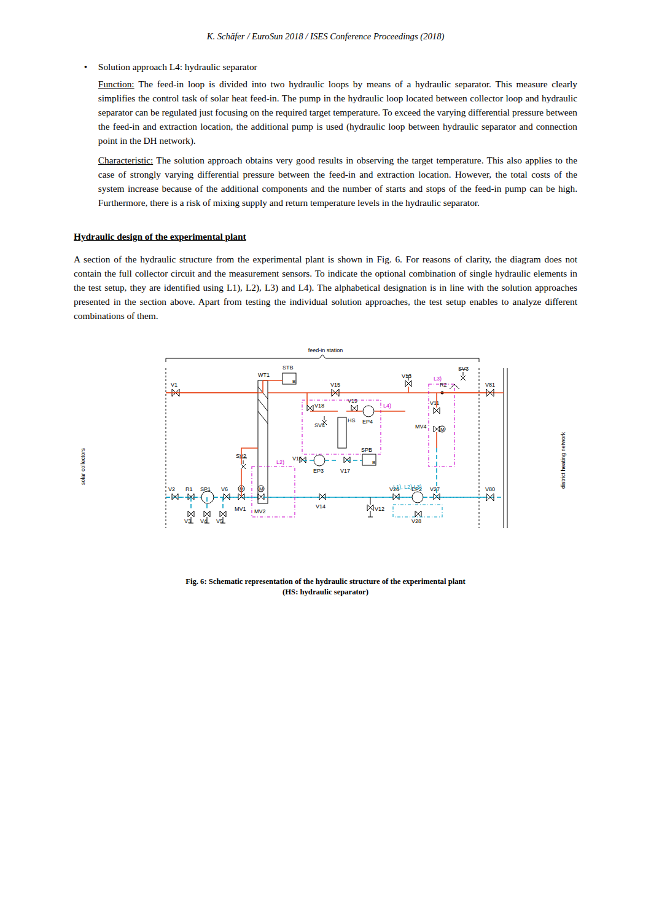K. Schäfer / EuroSun 2018 / ISES Conference Proceedings (2018)
Solution approach L4: hydraulic separator
Function: The feed-in loop is divided into two hydraulic loops by means of a hydraulic separator. This measure clearly simplifies the control task of solar heat feed-in. The pump in the hydraulic loop located between collector loop and hydraulic separator can be regulated just focusing on the required target temperature. To exceed the varying differential pressure between the feed-in and extraction location, the additional pump is used (hydraulic loop between hydraulic separator and connection point in the DH network).
Characteristic: The solution approach obtains very good results in observing the target temperature. This also applies to the case of strongly varying differential pressure between the feed-in and extraction location. However, the total costs of the system increase because of the additional components and the number of starts and stops of the feed-in pump can be high. Furthermore, there is a risk of mixing supply and return temperature levels in the hydraulic separator.
Hydraulic design of the experimental plant
A section of the hydraulic structure from the experimental plant is shown in Fig. 6. For reasons of clarity, the diagram does not contain the full collector circuit and the measurement sensors. To indicate the optional combination of single hydraulic elements in the test setup, they are identified using L1), L2), L3) and L4). The alphabetical designation is in line with the solution approaches presented in the section above. Apart from testing the individual solution approaches, the test setup enables to analyze different combinations of them.
feed-in station solar collectors district heating network V1 WT1 STB B V15 V13 R2 SV3 V81 V80 V11 M MV4 L3) V18 V19 EP4 HS SV4 L4) EP3 V16 V17 SPB B V14 V12 V26 EP2 V27 V28 L1), L2) L3) V2 R1 SP1 V6 V3 V4 V5 M MV1 SV2 M MV2 L2)
Fig. 6: Schematic representation of the hydraulic structure of the experimental plant
(HS: hydraulic separator)